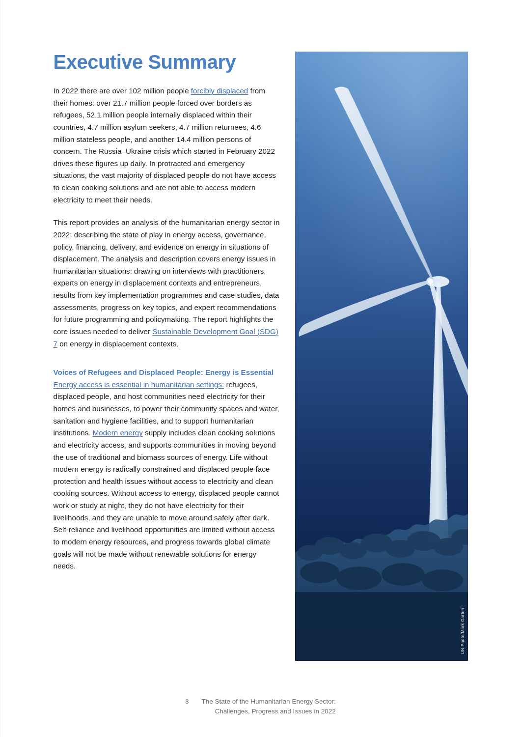Executive Summary
In 2022 there are over 102 million people forcibly displaced from their homes: over 21.7 million people forced over borders as refugees, 52.1 million people internally displaced within their countries, 4.7 million asylum seekers, 4.7 million returnees, 4.6 million stateless people, and another 14.4 million persons of concern. The Russia–Ukraine crisis which started in February 2022 drives these figures up daily. In protracted and emergency situations, the vast majority of displaced people do not have access to clean cooking solutions and are not able to access modern electricity to meet their needs.
This report provides an analysis of the humanitarian energy sector in 2022: describing the state of play in energy access, governance, policy, financing, delivery, and evidence on energy in situations of displacement. The analysis and description covers energy issues in humanitarian situations: drawing on interviews with practitioners, experts on energy in displacement contexts and entrepreneurs, results from key implementation programmes and case studies, data assessments, progress on key topics, and expert recommendations for future programming and policymaking. The report highlights the core issues needed to deliver Sustainable Development Goal (SDG) 7 on energy in displacement contexts.
Voices of Refugees and Displaced People: Energy is Essential Energy access is essential in humanitarian settings: refugees, displaced people, and host communities need electricity for their homes and businesses, to power their community spaces and water, sanitation and hygiene facilities, and to support humanitarian institutions. Modern energy supply includes clean cooking solutions and electricity access, and supports communities in moving beyond the use of traditional and biomass sources of energy. Life without modern energy is radically constrained and displaced people face protection and health issues without access to electricity and clean cooking sources. Without access to energy, displaced people cannot work or study at night, they do not have electricity for their livelihoods, and they are unable to move around safely after dark. Self-reliance and livelihood opportunities are limited without access to modern energy resources, and progress towards global climate goals will not be made without renewable solutions for energy needs.
UN Photo/Mark Garten
8
The State of the Humanitarian Energy Sector:
Challenges, Progress and Issues in 2022